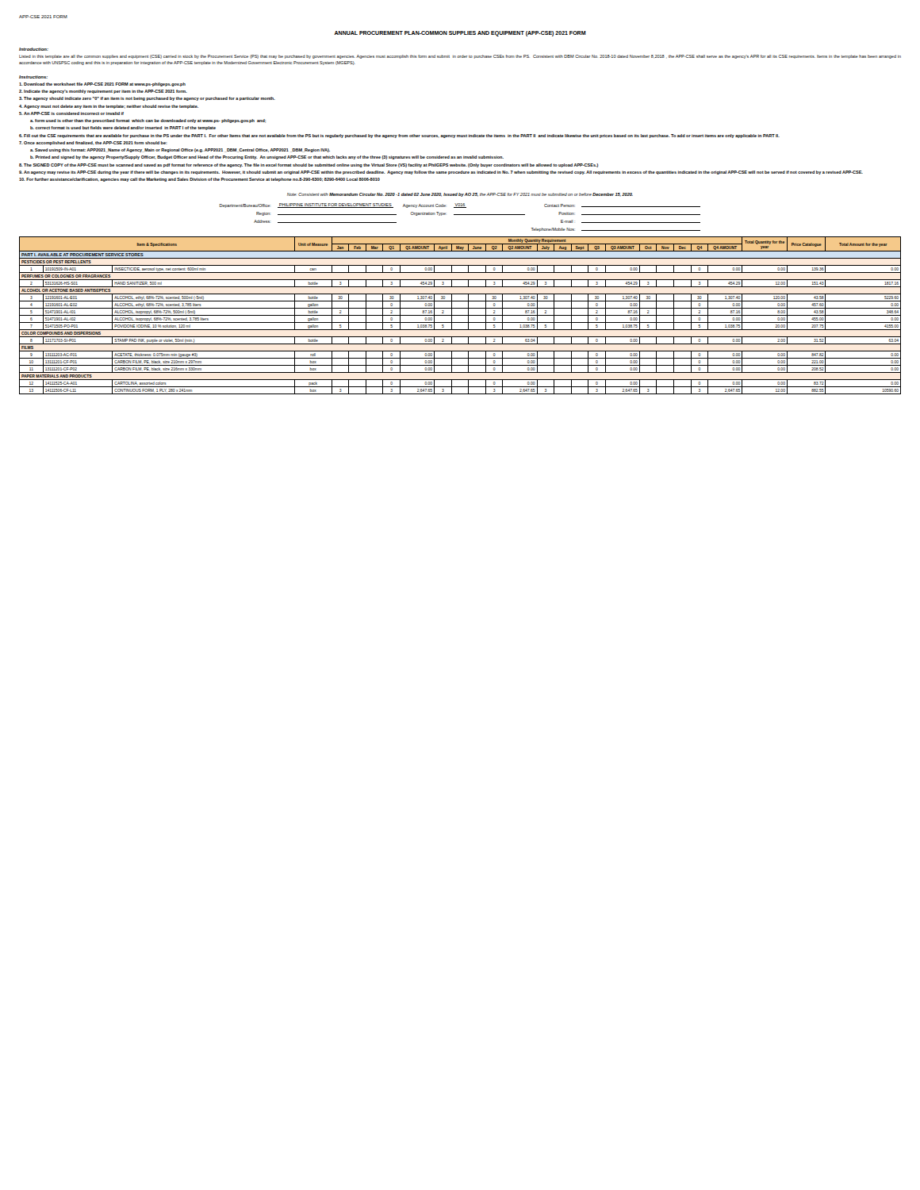APP-CSE 2021 FORM
ANNUAL PROCUREMENT PLAN-COMMON SUPPLIES AND EQUIPMENT (APP-CSE) 2021 FORM
Introduction:
Listed in this template are all the common supplies and equipment (CSE) carried in stock by the Procurement Service (PS) that may be purchased by government agencies. Agencies must accomplish this form and submit in order to purchase CSEs from the PS. Consistent with DBM Circular No. 2018-10 dated November 8,2018 , the APP-CSE shall serve as the agency's APR for all its CSE requirements. Items in the template has been arranged in accordance with UNSPSC coding and this is in preparation for integration of the APP-CSE template in the Modernized Government Electronic Procurement System (MGEPS).
Instructions:
1. Download the worksheet file APP-CSE 2021 FORM at www.ps-philgeps.gov.ph
2. Indicate the agency's monthly requirement per item in the APP-CSE 2021 form.
3. The agency should indicate zero "0" if an item is not being purchased by the agency or purchased for a particular month.
4. Agency must not delete any item in the template; neither should revise the template.
5. An APP-CSE is considered incorrect or invalid if
a. form used is other than the prescribed format which can be downloaded only at www.ps- philgeps.gov.ph and;
b. correct format is used but fields were deleted and/or inserted in PART I of the template
6. Fill out the CSE requirements that are available for purchase in the PS under the PART I. For other Items that are not available from the PS but is regularly purchased by the agency from other sources, agency must indicate the items in the PART II and indicate likewise the unit prices based on its last purchase. To add or insert items are only applicable in PART II.
7. Once accomplished and finalized, the APP-CSE 2021 form should be:
a. Saved using this format: APP2021_Name of Agency_Main or Regional Office (e.g. APP2021 _DBM_Central Office, APP2021 _DBM_Region IVA).
b. Printed and signed by the agency Property/Supply Officer, Budget Officer and Head of the Procuring Entity. An unsigned APP-CSE or that which lacks any of the three (3) signatures will be considered as an invalid submission.
8. The SIGNED COPY of the APP-CSE must be scanned and saved as pdf format for reference of the agency. The file in excel format should be submitted online using the Virtual Store (VS) facility at PhilGEPS website. (Only buyer coordinators will be allowed to upload APP-CSEs.)
9. An agency may revise its APP-CSE during the year if there will be changes in its requirements. However, it should submit an original APP-CSE within the prescribed deadline. Agency may follow the same procedure as indicated in No. 7 when submitting the revised copy. All requirements in excess of the quantities indicated in the original APP-CSE will not be served if not covered by a revised APP-CSE.
10. For further assistance/clarification, agencies may call the Marketing and Sales Division of the Procurement Service at telephone no.8-290-6300; 8290-6400 Local 8006-8010
Note: Consistent with Memorandum Circular No. 2020 -1 dated 02 June 2020, Issued by AO 25, the APP-CSE for FY 2021 must be submitted on or before December 15, 2020.
| Department/Bureau/Office: | PHILIPPINE INSTITUTE FOR DEVELOPMENT STUDIES | Agency Account Code: | V016 | Contact Person: | |
| Region: | | Organization Type: | | Position: | |
| Address: | | | | E-mail : | |
| | | | | Telephone/Mobile Nos: | |
| Item & Specifications | Unit of Measure | Monthly Quantity Requirement | Total Quantity for the year | Price Catalogue | Total Amount for the year |
| --- | --- | --- | --- | --- | --- |
| Jan | Feb | Mar | Q1 | Q1 AMOUNT | April | May | June | Q2 | Q2 AMOUNT | July | Aug | Sept | Q3 | Q3 AMOUNT | Oct | Nov | Dec | Q4 | Q4 AMOUNT |
| PART I. AVAILABLE AT PROCUREMENT SERVICE STORES |
| PESTICIDES OR PEST REPELLENTS |
| 1 | 10191509-IN-A01 | INSECTICIDE, aerosol type, net content: 600ml min | can | | | | 0 | 0.00 | | | | 0 | 0.00 | | | | 0 | 0.00 | | | | 0 | 0.00 | 0.00 | 139.36 | 0.00 |
| PERFUMES OR COLOGNES OR FRAGRANCES |
| 2 | 53131626-HS-S01 | HAND SANITIZER, 500 ml | bottle | 3 | | | 3 | 454.29 | 3 | | | 3 | 454.29 | 3 | | | 3 | 454.29 | 3 | | | 3 | 454.29 | 12.00 | 151.43 | 1817.16 |
| ALCOHOL OR ACETONE BASED ANTISEPTICS |
| 3 | 12191601-AL-E01 | ALCOHOL, ethyl, 68%-72%, scented, 500ml (-5ml) | bottle | 30 | | | 30 | 1,307.40 | 30 | | | 30 | 1,307.40 | 30 | | | 30 | 1,307.40 | 30 | | | 30 | 1,307.40 | 120.00 | 43.58 | 5229.60 |
| 4 | 12191601-AL-E02 | ALCOHOL, ethyl, 68%-72%, scented, 3,785 liters | gallon | | | | 0 | 0.00 | | | | 0 | 0.00 | | | | 0 | 0.00 | | | | 0 | 0.00 | 0.00 | 457.60 | 0.00 |
| 5 | 51471901-AL-I01 | ALCOHOL, isopropyl, 68%-72%, 500ml (-5ml) | bottle | 2 | | | 2 | 87.16 | 2 | | | 2 | 87.16 | 2 | | | 2 | 87.16 | 2 | | | 2 | 87.16 | 8.00 | 43.58 | 348.64 |
| 6 | 51471901-AL-I02 | ALCOHOL, isopropyl, 68%-72%, scented, 3,785 liters | gallon | | | | 0 | 0.00 | | | | 0 | 0.00 | | | | 0 | 0.00 | | | | 0 | 0.00 | 0.00 | 455.00 | 0.00 |
| 7 | 51471505-PO-P01 | POVIDONE IODINE, 10 % solution, 120 ml | gallon | 5 | | | 5 | 1,038.75 | 5 | | | 5 | 1,038.75 | 5 | | | 5 | 1,038.75 | 5 | | | 5 | 1,038.75 | 20.00 | 207.75 | 4155.00 |
| COLOR COMPOUNDS AND DISPERSIONS |
| 8 | 12171703-SI-P01 | STAMP PAD INK, purple or violet, 50ml (min.) | bottle | | | | 0 | 0.00 | 2 | | | 2 | 63.04 | | | | 0 | 0.00 | | | | 0 | 0.00 | 2.00 | 31.52 | 63.04 |
| FILMS |
| 9 | 13111203-AC-F01 | ACETATE, thickness: 0.075mm min (gauge #3) | roll | | | | 0 | 0.00 | | | | 0 | 0.00 | | | | 0 | 0.00 | | | | 0 | 0.00 | 0.00 | 847.82 | 0.00 |
| 10 | 13111201-CF-P01 | CARBON FILM, PE, black, size 210mm x 297mm | box | | | | 0 | 0.00 | | | | 0 | 0.00 | | | | 0 | 0.00 | | | | 0 | 0.00 | 0.00 | 221.00 | 0.00 |
| 11 | 13111201-CF-P02 | CARBON FILM, PE, black, size 216mm x 330mm | box | | | | 0 | 0.00 | | | | 0 | 0.00 | | | | 0 | 0.00 | | | | 0 | 0.00 | 0.00 | 208.52 | 0.00 |
| PAPER MATERIALS AND PRODUCTS |
| 12 | 14111525-CA-A01 | CARTOLINA, assorted colors | pack | | | | 0 | 0.00 | | | | 0 | 0.00 | | | | 0 | 0.00 | | | | 0 | 0.00 | 0.00 | 83.72 | 0.00 |
| 13 | 14111506-CF-L11 | CONTINUOUS FORM, 1 PLY, 280 x 241mm | box | 3 | | | 3 | 2,647.65 | 3 | | | 3 | 2,647.65 | 3 | | | 3 | 2,647.65 | 3 | | | 3 | 2,647.65 | 12.00 | 882.55 | 10590.60 |